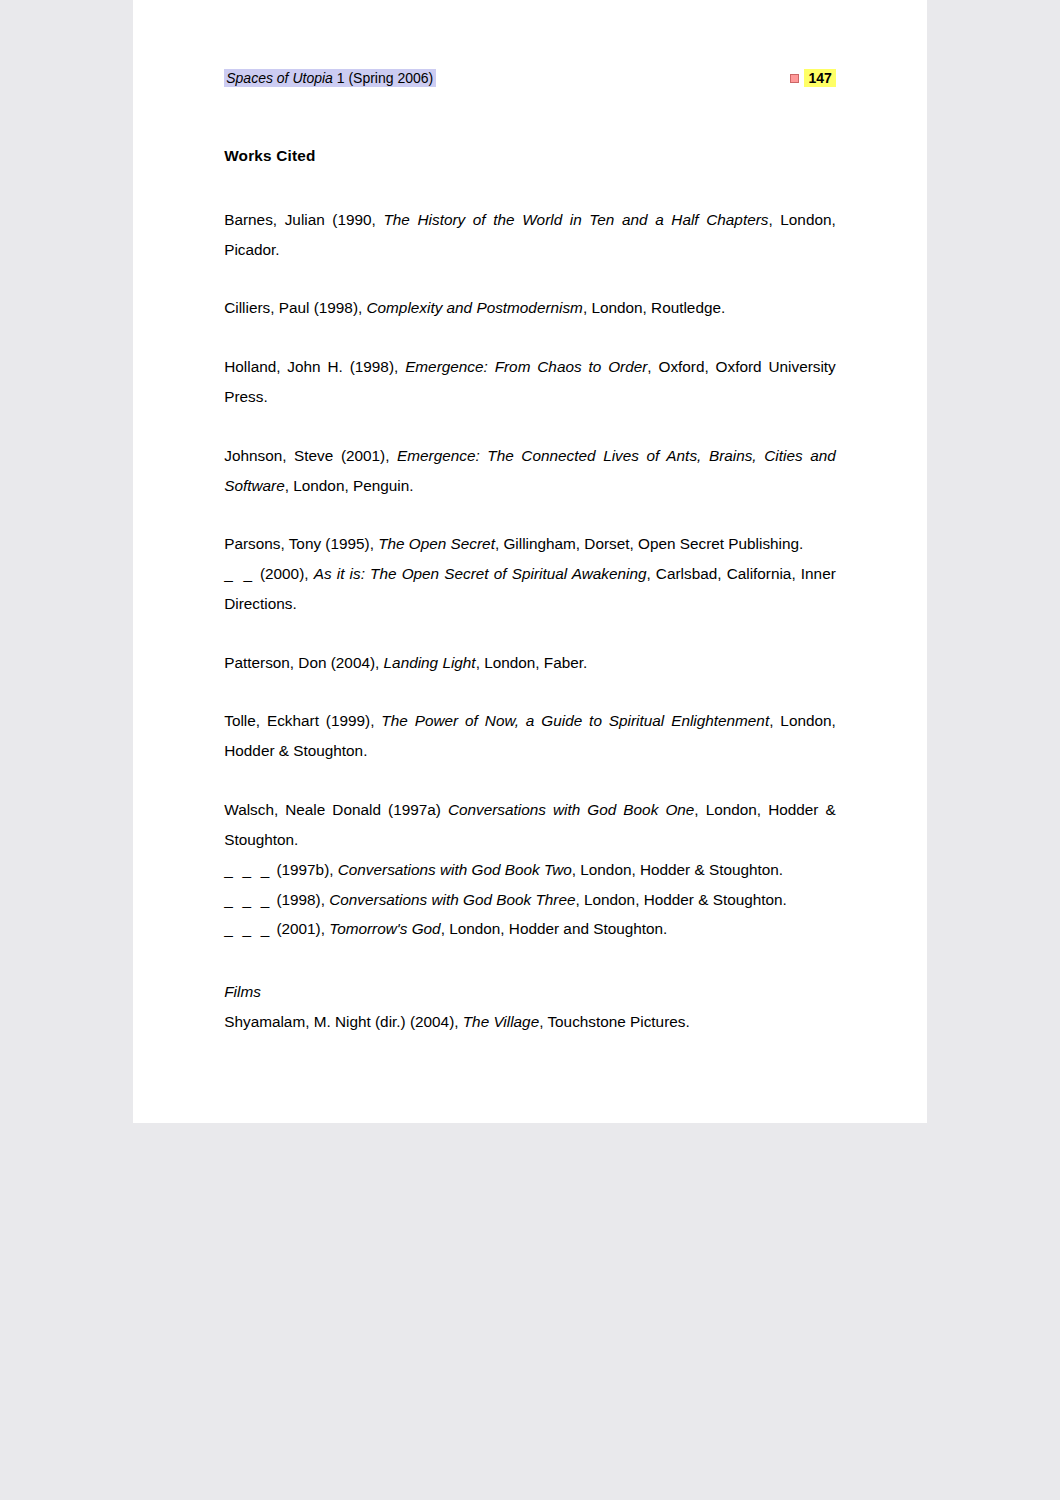Spaces of Utopia 1 (Spring 2006)
147
Works Cited
Barnes, Julian (1990, The History of the World in Ten and a Half Chapters, London, Picador.
Cilliers, Paul (1998), Complexity and Postmodernism, London, Routledge.
Holland, John H. (1998), Emergence: From Chaos to Order, Oxford, Oxford University Press.
Johnson, Steve (2001), Emergence: The Connected Lives of Ants, Brains, Cities and Software, London, Penguin.
Parsons, Tony (1995), The Open Secret, Gillingham, Dorset, Open Secret Publishing. _ _ (2000), As it is: The Open Secret of Spiritual Awakening, Carlsbad, California, Inner Directions.
Patterson, Don (2004), Landing Light, London, Faber.
Tolle, Eckhart (1999), The Power of Now, a Guide to Spiritual Enlightenment, London, Hodder & Stoughton.
Walsch, Neale Donald (1997a) Conversations with God Book One, London, Hodder & Stoughton. _ _ _ (1997b), Conversations with God Book Two, London, Hodder & Stoughton. _ _ _ (1998), Conversations with God Book Three, London, Hodder & Stoughton. _ _ _ (2001), Tomorrow's God, London, Hodder and Stoughton.
Films
Shyamalam, M. Night (dir.) (2004), The Village, Touchstone Pictures.